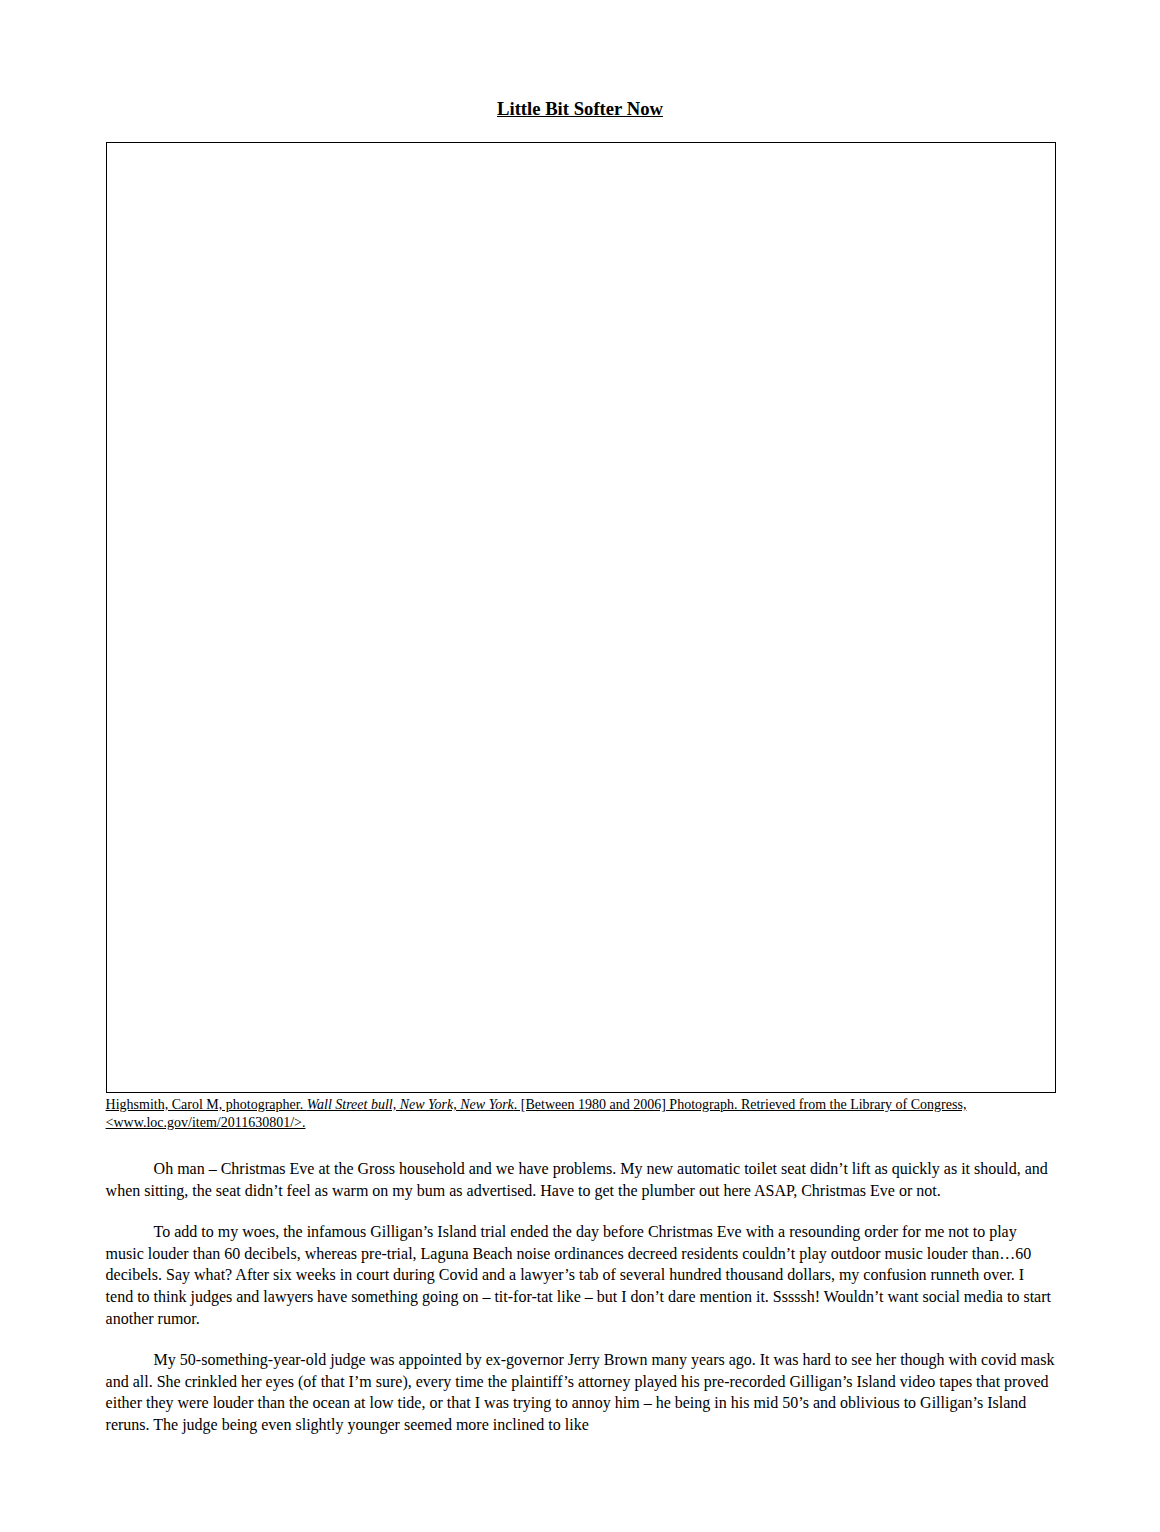Little Bit Softer Now
Highsmith, Carol M, photographer. Wall Street bull, New York, New York. [Between 1980 and 2006] Photograph. Retrieved from the Library of Congress, <www.loc.gov/item/2011630801/>.
Oh man – Christmas Eve at the Gross household and we have problems. My new automatic toilet seat didn’t lift as quickly as it should, and when sitting, the seat didn’t feel as warm on my bum as advertised. Have to get the plumber out here ASAP, Christmas Eve or not.
To add to my woes, the infamous Gilligan’s Island trial ended the day before Christmas Eve with a resounding order for me not to play music louder than 60 decibels, whereas pre-trial, Laguna Beach noise ordinances decreed residents couldn’t play outdoor music louder than…60 decibels. Say what? After six weeks in court during Covid and a lawyer’s tab of several hundred thousand dollars, my confusion runneth over. I tend to think judges and lawyers have something going on – tit-for-tat like – but I don’t dare mention it. Sssssh! Wouldn’t want social media to start another rumor.
My 50-something-year-old judge was appointed by ex-governor Jerry Brown many years ago. It was hard to see her though with covid mask and all. She crinkled her eyes (of that I’m sure), every time the plaintiff’s attorney played his pre-recorded Gilligan’s Island video tapes that proved either they were louder than the ocean at low tide, or that I was trying to annoy him – he being in his mid 50’s and oblivious to Gilligan’s Island reruns. The judge being even slightly younger seemed more inclined to like